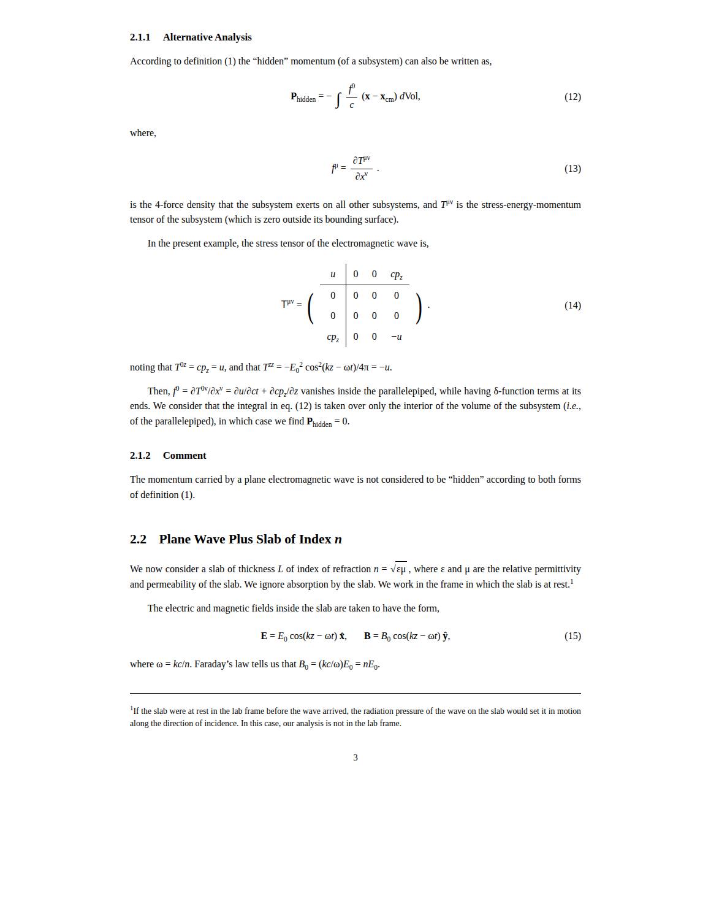2.1.1 Alternative Analysis
According to definition (1) the “hidden” momentum (of a subsystem) can also be written as,
Phidden = − ∫ f0 c (x − xcm) d Vol, (12)
where,
fμ = ∂Tμν∂xν . (13)
is the 4-force density that the subsystem exerts on all other subsystems, and Tμν is the stress-energy-momentum tensor of the subsystem (which is zero outside its bounding surface).
In the present example, the stress tensor of the electromagnetic wave is,
Tμν = (
| u | 0 | 0 | cp z |
| 0 | 0 | 0 | 0 |
| 0 | 0 | 0 | 0 |
| cp z | 0 | 0 | − u |
) . (14)
noting that T0z = cpz = u, and that Tzz = −E02 cos2(kz − ωt)/4π = −u.
Then, f0 = ∂T0ν/∂xν = ∂u/∂ct + ∂cpz/∂z vanishes inside the parallelepiped, while having δ-function terms at its ends. We consider that the integral in eq. (12) is taken over only the interior of the volume of the subsystem (i.e., of the parallelepiped), in which case we find Phidden = 0.
2.1.2 Comment
The momentum carried by a plane electromagnetic wave is not considered to be “hidden” according to both forms of definition (1).
2.2 Plane Wave Plus Slab of Index n
We now consider a slab of thickness L of index of refraction n = εμ, where ε and μ are the relative permittivity and permeability of the slab. We ignore absorption by the slab. We work in the frame in which the slab is at rest.1
The electric and magnetic fields inside the slab are taken to have the form,
E = E0 cos(kz − ωt) x̂, B = B0 cos(kz − ωt) ŷ, (15)
where ω = kc/n. Faraday’s law tells us that B0 = (kc/ω)E0 = nE0.
1If the slab were at rest in the lab frame before the wave arrived, the radiation pressure of the wave on the slab would set it in motion along the direction of incidence. In this case, our analysis is not in the lab frame.
3